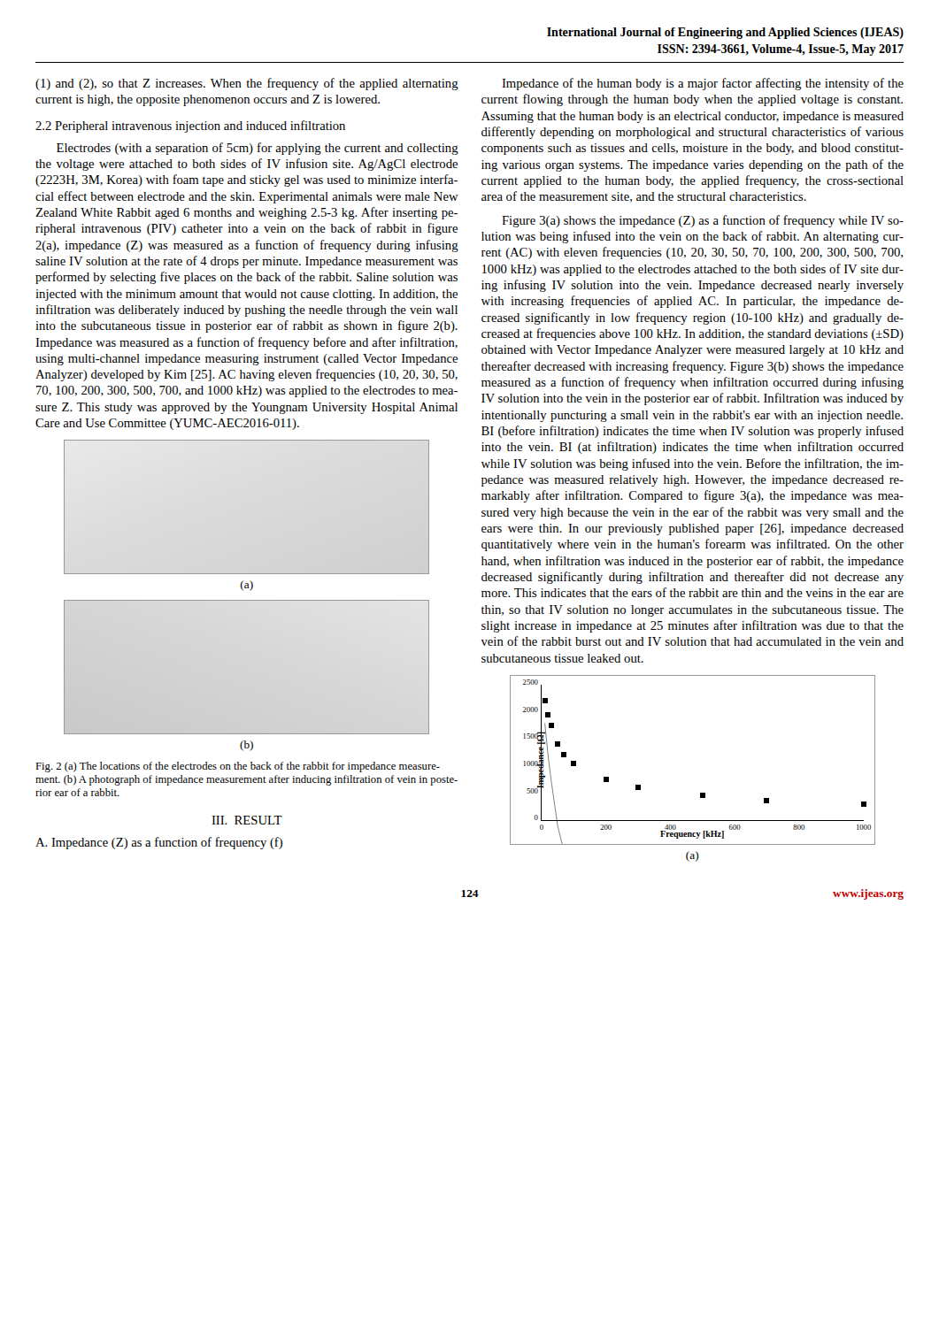International Journal of Engineering and Applied Sciences (IJEAS)
ISSN: 2394-3661, Volume-4, Issue-5, May 2017
(1) and (2), so that Z increases. When the frequency of the applied alternating current is high, the opposite phenomenon occurs and Z is lowered.
2.2 Peripheral intravenous injection and induced infiltration
Electrodes (with a separation of 5cm) for applying the current and collecting the voltage were attached to both sides of IV infusion site. Ag/AgCl electrode (2223H, 3M, Korea) with foam tape and sticky gel was used to minimize interfacial effect between electrode and the skin. Experimental animals were male New Zealand White Rabbit aged 6 months and weighing 2.5-3 kg. After inserting peripheral intravenous (PIV) catheter into a vein on the back of rabbit in figure 2(a), impedance (Z) was measured as a function of frequency during infusing saline IV solution at the rate of 4 drops per minute. Impedance measurement was performed by selecting five places on the back of the rabbit. Saline solution was injected with the minimum amount that would not cause clotting. In addition, the infiltration was deliberately induced by pushing the needle through the vein wall into the subcutaneous tissue in posterior ear of rabbit as shown in figure 2(b). Impedance was measured as a function of frequency before and after infiltration, using multi-channel impedance measuring instrument (called Vector Impedance Analyzer) developed by Kim [25]. AC having eleven frequencies (10, 20, 30, 50, 70, 100, 200, 300, 500, 700, and 1000 kHz) was applied to the electrodes to measure Z. This study was approved by the Youngnam University Hospital Animal Care and Use Committee (YUMC-AEC2016-011).
(a)
(b)
Fig. 2 (a) The locations of the electrodes on the back of the rabbit for impedance measurement. (b) A photograph of impedance measurement after inducing infiltration of vein in posterior ear of a rabbit.
III. RESULT
A. Impedance (Z) as a function of frequency (f)
Impedance of the human body is a major factor affecting the intensity of the current flowing through the human body when the applied voltage is constant. Assuming that the human body is an electrical conductor, impedance is measured differently depending on morphological and structural characteristics of various components such as tissues and cells, moisture in the body, and blood constituting various organ systems. The impedance varies depending on the path of the current applied to the human body, the applied frequency, the cross-sectional area of the measurement site, and the structural characteristics.
Figure 3(a) shows the impedance (Z) as a function of frequency while IV solution was being infused into the vein on the back of rabbit. An alternating current (AC) with eleven frequencies (10, 20, 30, 50, 70, 100, 200, 300, 500, 700, 1000 kHz) was applied to the electrodes attached to the both sides of IV site during infusing IV solution into the vein. Impedance decreased nearly inversely with increasing frequencies of applied AC. In particular, the impedance decreased significantly in low frequency region (10-100 kHz) and gradually decreased at frequencies above 100 kHz. In addition, the standard deviations (±SD) obtained with Vector Impedance Analyzer were measured largely at 10 kHz and thereafter decreased with increasing frequency. Figure 3(b) shows the impedance measured as a function of frequency when infiltration occurred during infusing IV solution into the vein in the posterior ear of rabbit. Infiltration was induced by intentionally puncturing a small vein in the rabbit's ear with an injection needle. BI (before infiltration) indicates the time when IV solution was properly infused into the vein. BI (at infiltration) indicates the time when infiltration occurred while IV solution was being infused into the vein. Before the infiltration, the impedance was measured relatively high. However, the impedance decreased remarkably after infiltration. Compared to figure 3(a), the impedance was measured very high because the vein in the ear of the rabbit was very small and the ears were thin. In our previously published paper [26], impedance decreased quantitatively where vein in the human's forearm was infiltrated. On the other hand, when infiltration was induced in the posterior ear of rabbit, the impedance decreased significantly during infiltration and thereafter did not decrease any more. This indicates that the ears of the rabbit are thin and the veins in the ear are thin, so that IV solution no longer accumulates in the subcutaneous tissue. The slight increase in impedance at 25 minutes after infiltration was due to that the vein of the rabbit burst out and IV solution that had accumulated in the vein and subcutaneous tissue leaked out.
Impedance [Ω]
2500
2000
1500
1000
500
0
0
200
400
600
800
1000
Frequency [kHz]
(a)
124
www.ijeas.org